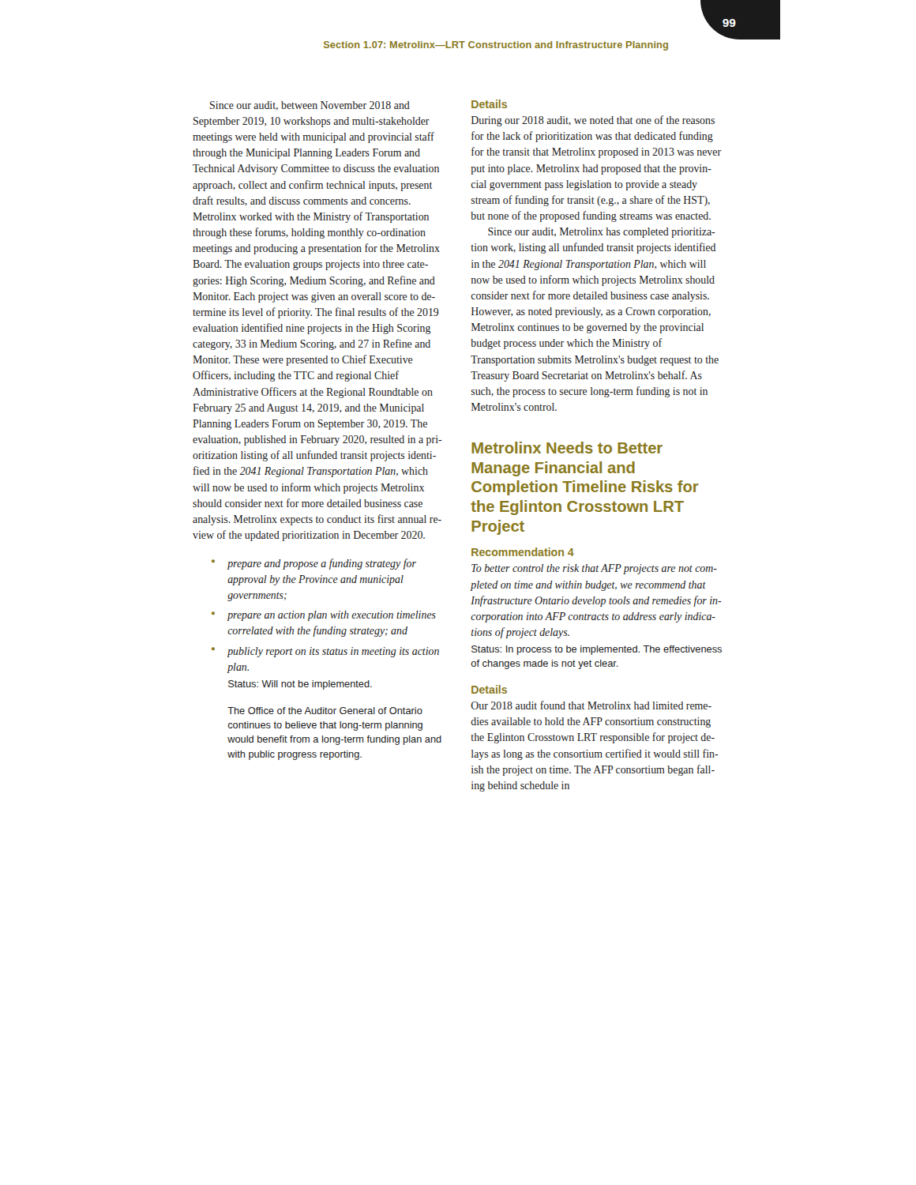99
Section 1.07: Metrolinx—LRT Construction and Infrastructure Planning
Since our audit, between November 2018 and September 2019, 10 workshops and multi-stakeholder meetings were held with municipal and provincial staff through the Municipal Planning Leaders Forum and Technical Advisory Committee to discuss the evaluation approach, collect and confirm technical inputs, present draft results, and discuss comments and concerns. Metrolinx worked with the Ministry of Transportation through these forums, holding monthly co-ordination meetings and producing a presentation for the Metrolinx Board. The evaluation groups projects into three categories: High Scoring, Medium Scoring, and Refine and Monitor. Each project was given an overall score to determine its level of priority. The final results of the 2019 evaluation identified nine projects in the High Scoring category, 33 in Medium Scoring, and 27 in Refine and Monitor. These were presented to Chief Executive Officers, including the TTC and regional Chief Administrative Officers at the Regional Roundtable on February 25 and August 14, 2019, and the Municipal Planning Leaders Forum on September 30, 2019. The evaluation, published in February 2020, resulted in a prioritization listing of all unfunded transit projects identified in the 2041 Regional Transportation Plan, which will now be used to inform which projects Metrolinx should consider next for more detailed business case analysis. Metrolinx expects to conduct its first annual review of the updated prioritization in December 2020.
prepare and propose a funding strategy for approval by the Province and municipal governments;
prepare an action plan with execution timelines correlated with the funding strategy; and
publicly report on its status in meeting its action plan. Status: Will not be implemented.
The Office of the Auditor General of Ontario continues to believe that long-term planning would benefit from a long-term funding plan and with public progress reporting.
Details
During our 2018 audit, we noted that one of the reasons for the lack of prioritization was that dedicated funding for the transit that Metrolinx proposed in 2013 was never put into place. Metrolinx had proposed that the provincial government pass legislation to provide a steady stream of funding for transit (e.g., a share of the HST), but none of the proposed funding streams was enacted.
Since our audit, Metrolinx has completed prioritization work, listing all unfunded transit projects identified in the 2041 Regional Transportation Plan, which will now be used to inform which projects Metrolinx should consider next for more detailed business case analysis. However, as noted previously, as a Crown corporation, Metrolinx continues to be governed by the provincial budget process under which the Ministry of Transportation submits Metrolinx's budget request to the Treasury Board Secretariat on Metrolinx's behalf. As such, the process to secure long-term funding is not in Metrolinx's control.
Metrolinx Needs to Better Manage Financial and Completion Timeline Risks for the Eglinton Crosstown LRT Project
Recommendation 4
To better control the risk that AFP projects are not completed on time and within budget, we recommend that Infrastructure Ontario develop tools and remedies for incorporation into AFP contracts to address early indications of project delays.
Status: In process to be implemented. The effectiveness of changes made is not yet clear.
Details
Our 2018 audit found that Metrolinx had limited remedies available to hold the AFP consortium constructing the Eglinton Crosstown LRT responsible for project delays as long as the consortium certified it would still finish the project on time. The AFP consortium began falling behind schedule in